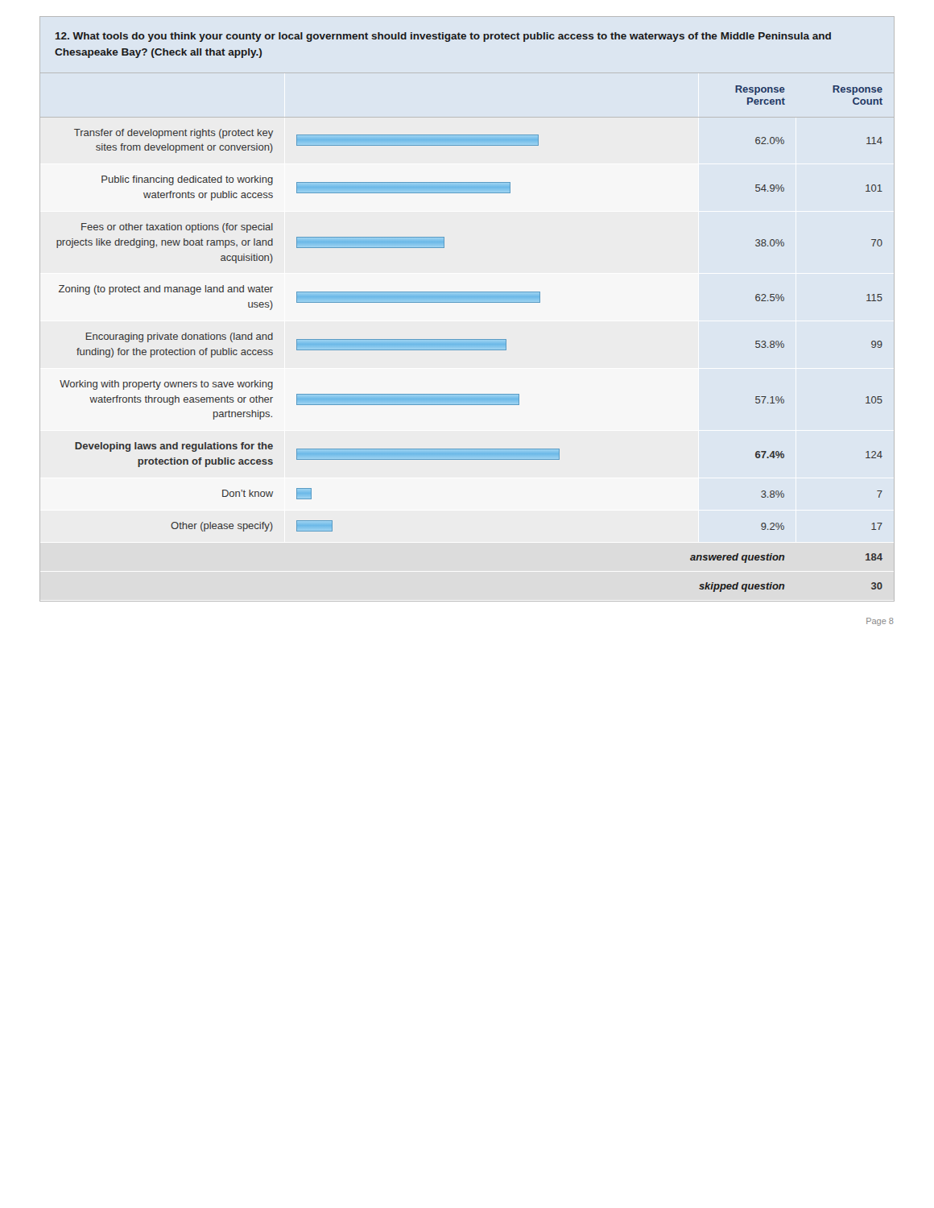12. What tools do you think your county or local government should investigate to protect public access to the waterways of the Middle Peninsula and Chesapeake Bay? (Check all that apply.)
| | | Response Percent | Response Count |
| --- | --- | --- | --- |
| Transfer of development rights (protect key sites from development or conversion) | | 62.0% | 114 |
| Public financing dedicated to working waterfronts or public access | | 54.9% | 101 |
| Fees or other taxation options (for special projects like dredging, new boat ramps, or land acquisition) | | 38.0% | 70 |
| Zoning (to protect and manage land and water uses) | | 62.5% | 115 |
| Encouraging private donations (land and funding) for the protection of public access | | 53.8% | 99 |
| Working with property owners to save working waterfronts through easements or other partnerships. | | 57.1% | 105 |
| Developing laws and regulations for the protection of public access | | 67.4% | 124 |
| Don’t know | | 3.8% | 7 |
| Other (please specify) | | 9.2% | 17 |
| | answered question | 184 |
| | skipped question | 30 |
Page 8